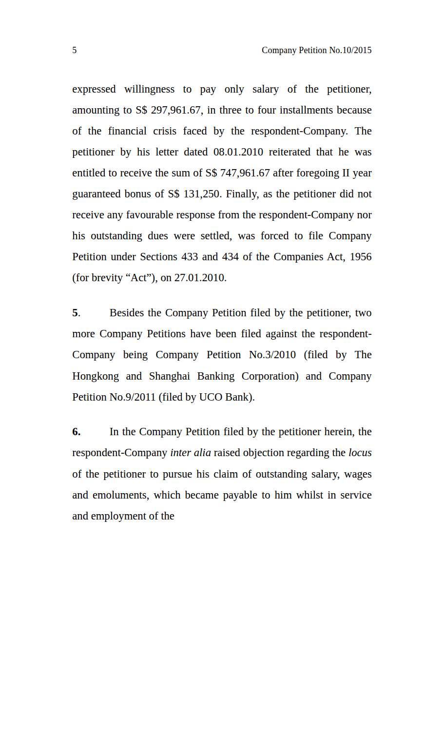5 Company Petition No.10/2015
expressed willingness to pay only salary of the petitioner, amounting to S$ 297,961.67, in three to four installments because of the financial crisis faced by the respondent-Company. The petitioner by his letter dated 08.01.2010 reiterated that he was entitled to receive the sum of S$ 747,961.67 after foregoing II year guaranteed bonus of S$ 131,250. Finally, as the petitioner did not receive any favourable response from the respondent-Company nor his outstanding dues were settled, was forced to file Company Petition under Sections 433 and 434 of the Companies Act, 1956 (for brevity “Act”), on 27.01.2010.
5. Besides the Company Petition filed by the petitioner, two more Company Petitions have been filed against the respondent-Company being Company Petition No.3/2010 (filed by The Hongkong and Shanghai Banking Corporation) and Company Petition No.9/2011 (filed by UCO Bank).
6. In the Company Petition filed by the petitioner herein, the respondent-Company inter alia raised objection regarding the locus of the petitioner to pursue his claim of outstanding salary, wages and emoluments, which became payable to him whilst in service and employment of the